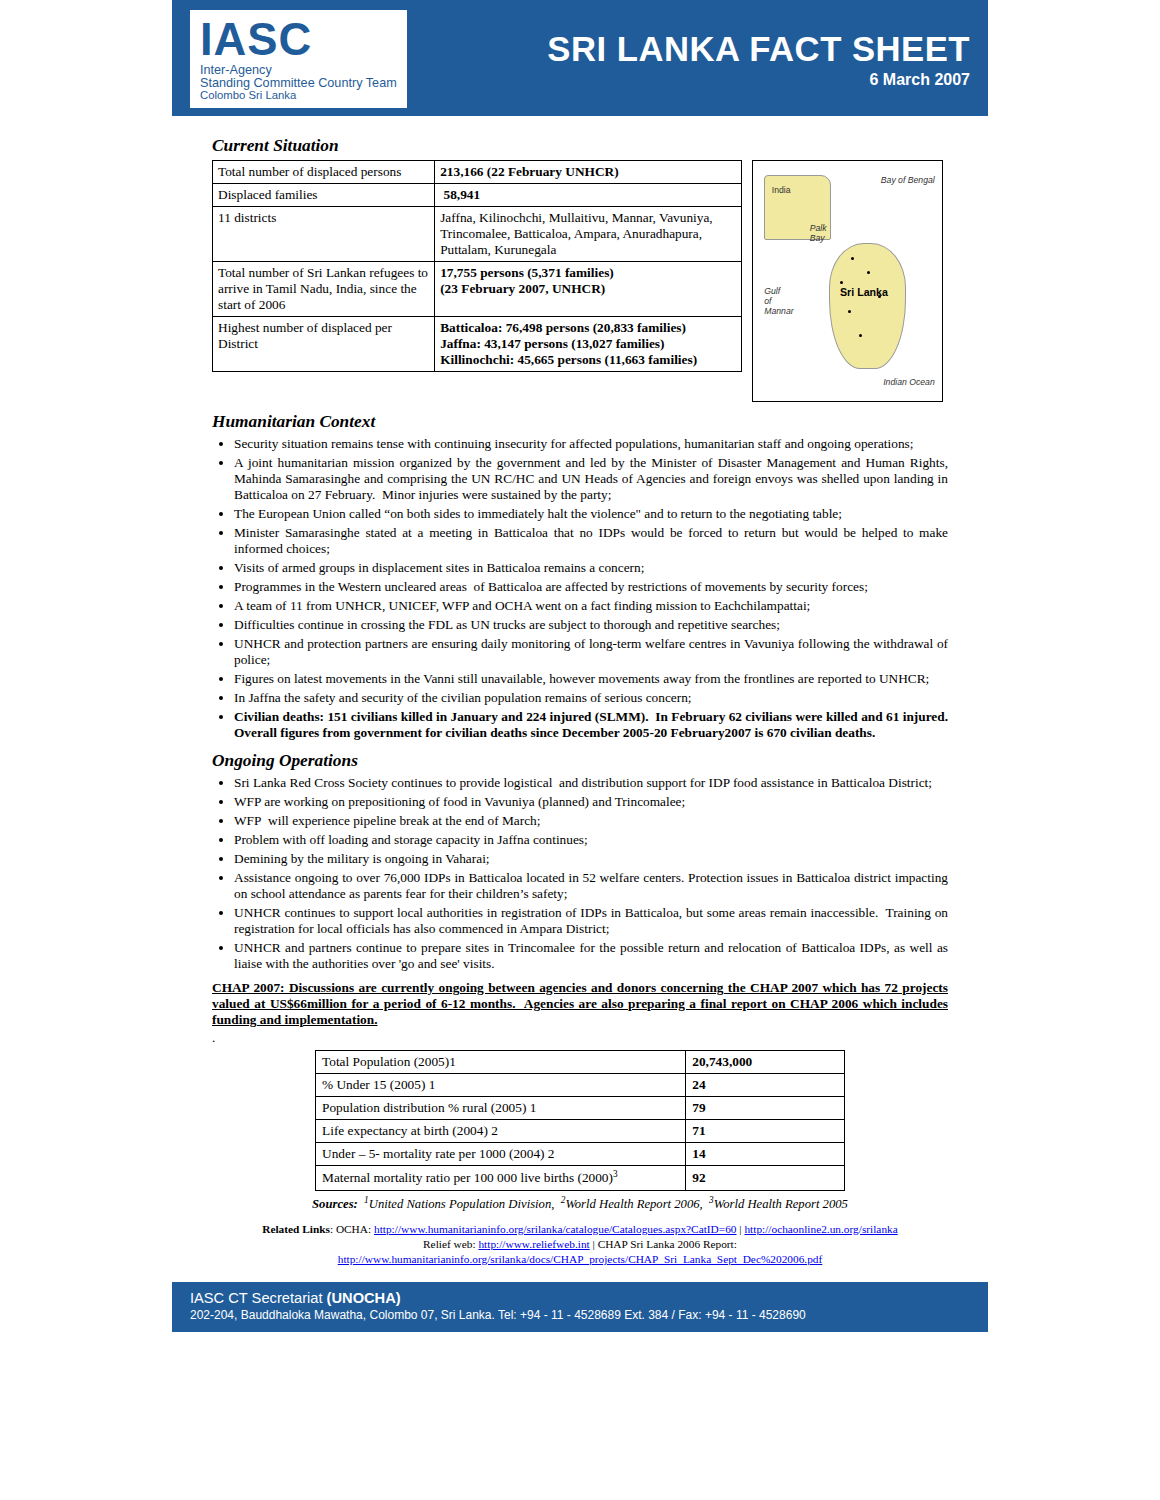IASC Inter-Agency Standing Committee Country Team Colombo Sri Lanka
SRI LANKA FACT SHEET
6 March 2007
Current Situation
| Total number of displaced persons | 213,166 (22 February UNHCR) |
| Displaced families | 58,941 |
| 11 districts | Jaffna, Kilinochchi, Mullaitivu, Mannar, Vavuniya, Trincomalee, Batticaloa, Ampara, Anuradhapura, Puttalam, Kurunegala |
| Total number of Sri Lankan refugees to arrive in Tamil Nadu, India, since the start of 2006 | 17,755 persons (5,371 families) (23 February 2007, UNHCR) |
| Highest number of displaced per District | Batticaloa: 76,498 persons (20,833 families) Jaffna: 43,147 persons (13,027 families) Killinochchi: 45,665 persons (11,663 families) |
India
Bay of Bengal
Palk
Bay
Gulf
of
Mannar
Indian Ocean
Sri Lanka
Humanitarian Context
Security situation remains tense with continuing insecurity for affected populations, humanitarian staff and ongoing operations;
A joint humanitarian mission organized by the government and led by the Minister of Disaster Management and Human Rights, Mahinda Samarasinghe and comprising the UN RC/HC and UN Heads of Agencies and foreign envoys was shelled upon landing in Batticaloa on 27 February. Minor injuries were sustained by the party;
The European Union called “on both sides to immediately halt the violence" and to return to the negotiating table;
Minister Samarasinghe stated at a meeting in Batticaloa that no IDPs would be forced to return but would be helped to make informed choices;
Visits of armed groups in displacement sites in Batticaloa remains a concern;
Programmes in the Western uncleared areas of Batticaloa are affected by restrictions of movements by security forces;
A team of 11 from UNHCR, UNICEF, WFP and OCHA went on a fact finding mission to Eachchilampattai;
Difficulties continue in crossing the FDL as UN trucks are subject to thorough and repetitive searches;
UNHCR and protection partners are ensuring daily monitoring of long-term welfare centres in Vavuniya following the withdrawal of police;
Figures on latest movements in the Vanni still unavailable, however movements away from the frontlines are reported to UNHCR;
In Jaffna the safety and security of the civilian population remains of serious concern;
Civilian deaths: 151 civilians killed in January and 224 injured (SLMM). In February 62 civilians were killed and 61 injured. Overall figures from government for civilian deaths since December 2005-20 February2007 is 670 civilian deaths.
Ongoing Operations
Sri Lanka Red Cross Society continues to provide logistical and distribution support for IDP food assistance in Batticaloa District;
WFP are working on prepositioning of food in Vavuniya (planned) and Trincomalee;
WFP will experience pipeline break at the end of March;
Problem with off loading and storage capacity in Jaffna continues;
Demining by the military is ongoing in Vaharai;
Assistance ongoing to over 76,000 IDPs in Batticaloa located in 52 welfare centers. Protection issues in Batticaloa district impacting on school attendance as parents fear for their children’s safety;
UNHCR continues to support local authorities in registration of IDPs in Batticaloa, but some areas remain inaccessible. Training on registration for local officials has also commenced in Ampara District;
UNHCR and partners continue to prepare sites in Trincomalee for the possible return and relocation of Batticaloa IDPs, as well as liaise with the authorities over 'go and see' visits.
CHAP 2007: Discussions are currently ongoing between agencies and donors concerning the CHAP 2007 which has 72 projects valued at US$66million for a period of 6-12 months. Agencies are also preparing a final report on CHAP 2006 which includes funding and implementation.
.
| Total Population (2005)1 | 20,743,000 |
| % Under 15 (2005) 1 | 24 |
| Population distribution % rural (2005) 1 | 79 |
| Life expectancy at birth (2004) 2 | 71 |
| Under – 5- mortality rate per 1000 (2004) 2 | 14 |
| Maternal mortality ratio per 100 000 live births (2000) 3 | 92 |
Sources: 1United Nations Population Division, 2World Health Report 2006, 3World Health Report 2005
Related Links: OCHA: http://www.humanitarianinfo.org/srilanka/catalogue/Catalogues.aspx?CatID=60 | http://ochaonline2.un.org/srilanka
Relief web: http://www.reliefweb.int | CHAP Sri Lanka 2006 Report:
http://www.humanitarianinfo.org/srilanka/docs/CHAP_projects/CHAP_Sri_Lanka_Sept_Dec%202006.pdf
IASC CT Secretariat (UNOCHA)
202-204, Bauddhaloka Mawatha, Colombo 07, Sri Lanka. Tel: +94 - 11 - 4528689 Ext. 384 / Fax: +94 - 11 - 4528690